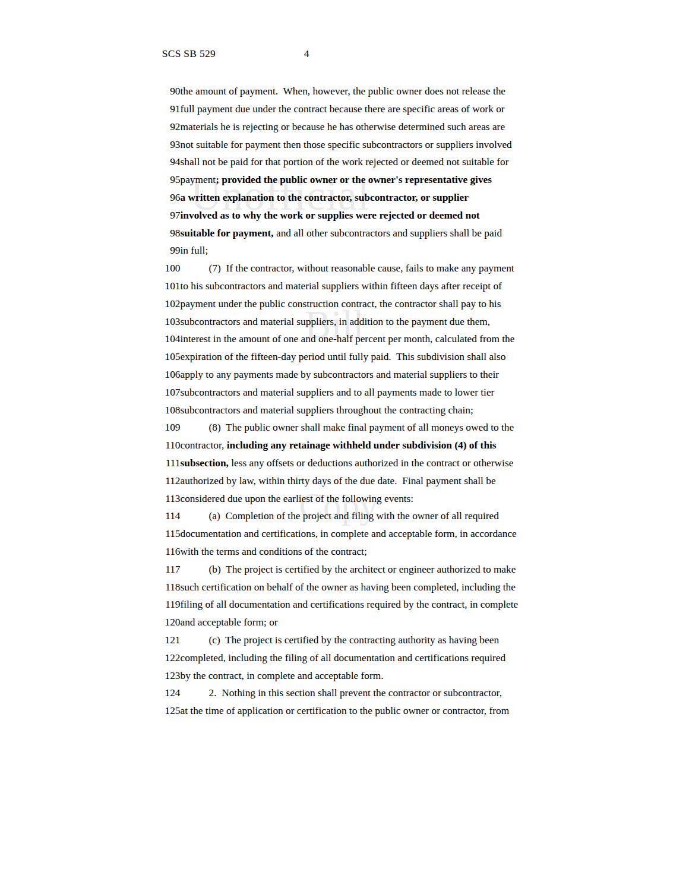Unofficial
Bill
Copy
SCS SB 529 4
| 90 | the amount of payment. When, however, the public owner does not release the |
| 91 | full payment due under the contract because there are specific areas of work or |
| 92 | materials he is rejecting or because he has otherwise determined such areas are |
| 93 | not suitable for payment then those specific subcontractors or suppliers involved |
| 94 | shall not be paid for that portion of the work rejected or deemed not suitable for |
| 95 | payment ; provided the public owner or the owner's representative gives |
| 96 | a written explanation to the contractor, subcontractor, or supplier |
| 97 | involved as to why the work or supplies were rejected or deemed not |
| 98 | suitable for payment, and all other subcontractors and suppliers shall be paid |
| 99 | in full; |
| 100 | (7) If the contractor, without reasonable cause, fails to make any payment |
| 101 | to his subcontractors and material suppliers within fifteen days after receipt of |
| 102 | payment under the public construction contract, the contractor shall pay to his |
| 103 | subcontractors and material suppliers, in addition to the payment due them, |
| 104 | interest in the amount of one and one-half percent per month, calculated from the |
| 105 | expiration of the fifteen-day period until fully paid. This subdivision shall also |
| 106 | apply to any payments made by subcontractors and material suppliers to their |
| 107 | subcontractors and material suppliers and to all payments made to lower tier |
| 108 | subcontractors and material suppliers throughout the contracting chain; |
| 109 | (8) The public owner shall make final payment of all moneys owed to the |
| 110 | contractor, including any retainage withheld under subdivision (4) of this |
| 111 | subsection, less any offsets or deductions authorized in the contract or otherwise |
| 112 | authorized by law, within thirty days of the due date. Final payment shall be |
| 113 | considered due upon the earliest of the following events: |
| 114 | (a) Completion of the project and filing with the owner of all required |
| 115 | documentation and certifications, in complete and acceptable form, in accordance |
| 116 | with the terms and conditions of the contract; |
| 117 | (b) The project is certified by the architect or engineer authorized to make |
| 118 | such certification on behalf of the owner as having been completed, including the |
| 119 | filing of all documentation and certifications required by the contract, in complete |
| 120 | and acceptable form; or |
| 121 | (c) The project is certified by the contracting authority as having been |
| 122 | completed, including the filing of all documentation and certifications required |
| 123 | by the contract, in complete and acceptable form. |
| 124 | 2. Nothing in this section shall prevent the contractor or subcontractor, |
| 125 | at the time of application or certification to the public owner or contractor, from |